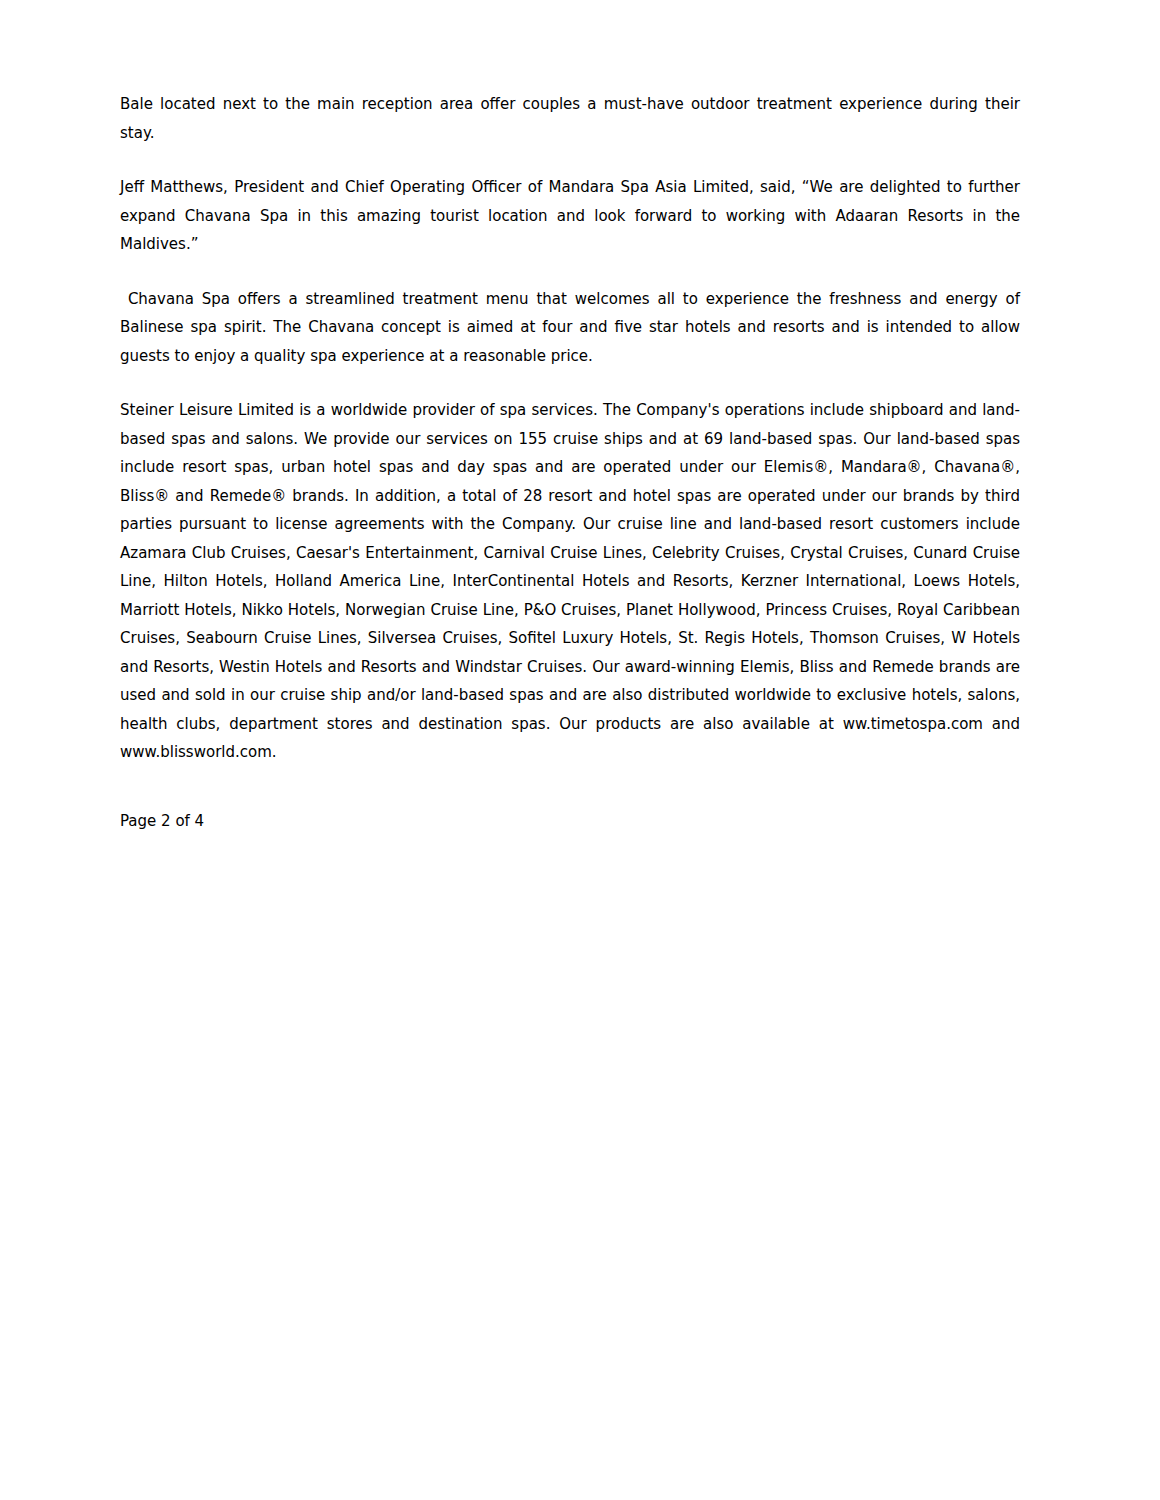Bale located next to the main reception area offer couples a must-have outdoor treatment experience during their stay.
Jeff Matthews, President and Chief Operating Officer of Mandara Spa Asia Limited, said, “We are delighted to further expand Chavana Spa in this amazing tourist location and look forward to working with Adaaran Resorts in the Maldives.”
Chavana Spa offers a streamlined treatment menu that welcomes all to experience the freshness and energy of Balinese spa spirit. The Chavana concept is aimed at four and five star hotels and resorts and is intended to allow guests to enjoy a quality spa experience at a reasonable price.
Steiner Leisure Limited is a worldwide provider of spa services. The Company's operations include shipboard and land-based spas and salons. We provide our services on 155 cruise ships and at 69 land-based spas. Our land-based spas include resort spas, urban hotel spas and day spas and are operated under our Elemis®, Mandara®, Chavana®, Bliss® and Remede® brands. In addition, a total of 28 resort and hotel spas are operated under our brands by third parties pursuant to license agreements with the Company. Our cruise line and land-based resort customers include Azamara Club Cruises, Caesar's Entertainment, Carnival Cruise Lines, Celebrity Cruises, Crystal Cruises, Cunard Cruise Line, Hilton Hotels, Holland America Line, InterContinental Hotels and Resorts, Kerzner International, Loews Hotels, Marriott Hotels, Nikko Hotels, Norwegian Cruise Line, P&O Cruises, Planet Hollywood, Princess Cruises, Royal Caribbean Cruises, Seabourn Cruise Lines, Silversea Cruises, Sofitel Luxury Hotels, St. Regis Hotels, Thomson Cruises, W Hotels and Resorts, Westin Hotels and Resorts and Windstar Cruises. Our award-winning Elemis, Bliss and Remede brands are used and sold in our cruise ship and/or land-based spas and are also distributed worldwide to exclusive hotels, salons, health clubs, department stores and destination spas. Our products are also available at ww.timetospa.com and www.blissworld.com.
Page 2 of 4